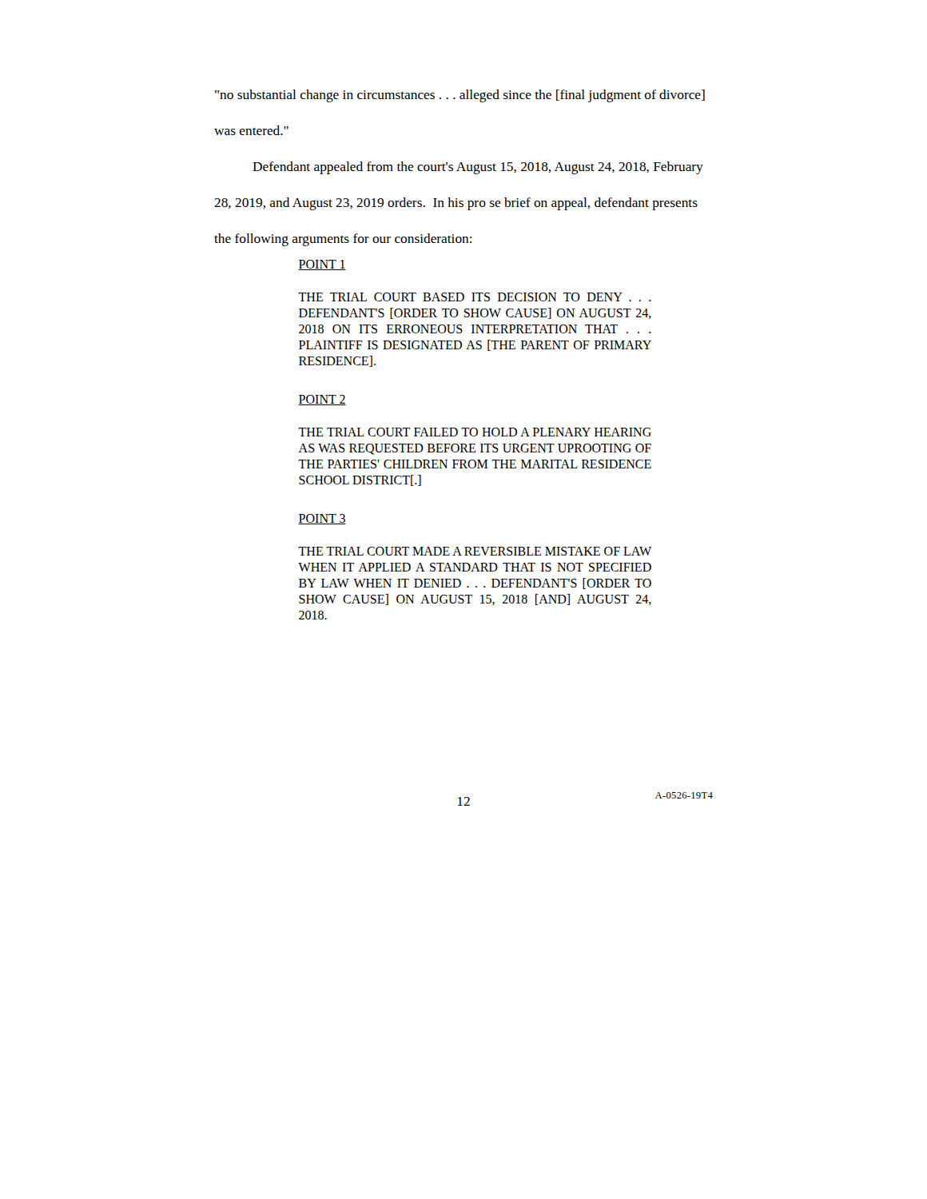"no substantial change in circumstances . . . alleged since the [final judgment of divorce] was entered."
Defendant appealed from the court's August 15, 2018, August 24, 2018, February 28, 2019, and August 23, 2019 orders. In his pro se brief on appeal, defendant presents the following arguments for our consideration:
POINT 1
THE TRIAL COURT BASED ITS DECISION TO DENY . . . DEFENDANT'S [ORDER TO SHOW CAUSE] ON AUGUST 24, 2018 ON ITS ERRONEOUS INTERPRETATION THAT . . . PLAINTIFF IS DESIGNATED AS [THE PARENT OF PRIMARY RESIDENCE].
POINT 2
THE TRIAL COURT FAILED TO HOLD A PLENARY HEARING AS WAS REQUESTED BEFORE ITS URGENT UPROOTING OF THE PARTIES' CHILDREN FROM THE MARITAL RESIDENCE SCHOOL DISTRICT[.]
POINT 3
THE TRIAL COURT MADE A REVERSIBLE MISTAKE OF LAW WHEN IT APPLIED A STANDARD THAT IS NOT SPECIFIED BY LAW WHEN IT DENIED . . . DEFENDANT'S [ORDER TO SHOW CAUSE] ON AUGUST 15, 2018 [AND] AUGUST 24, 2018.
12
A-0526-19T4